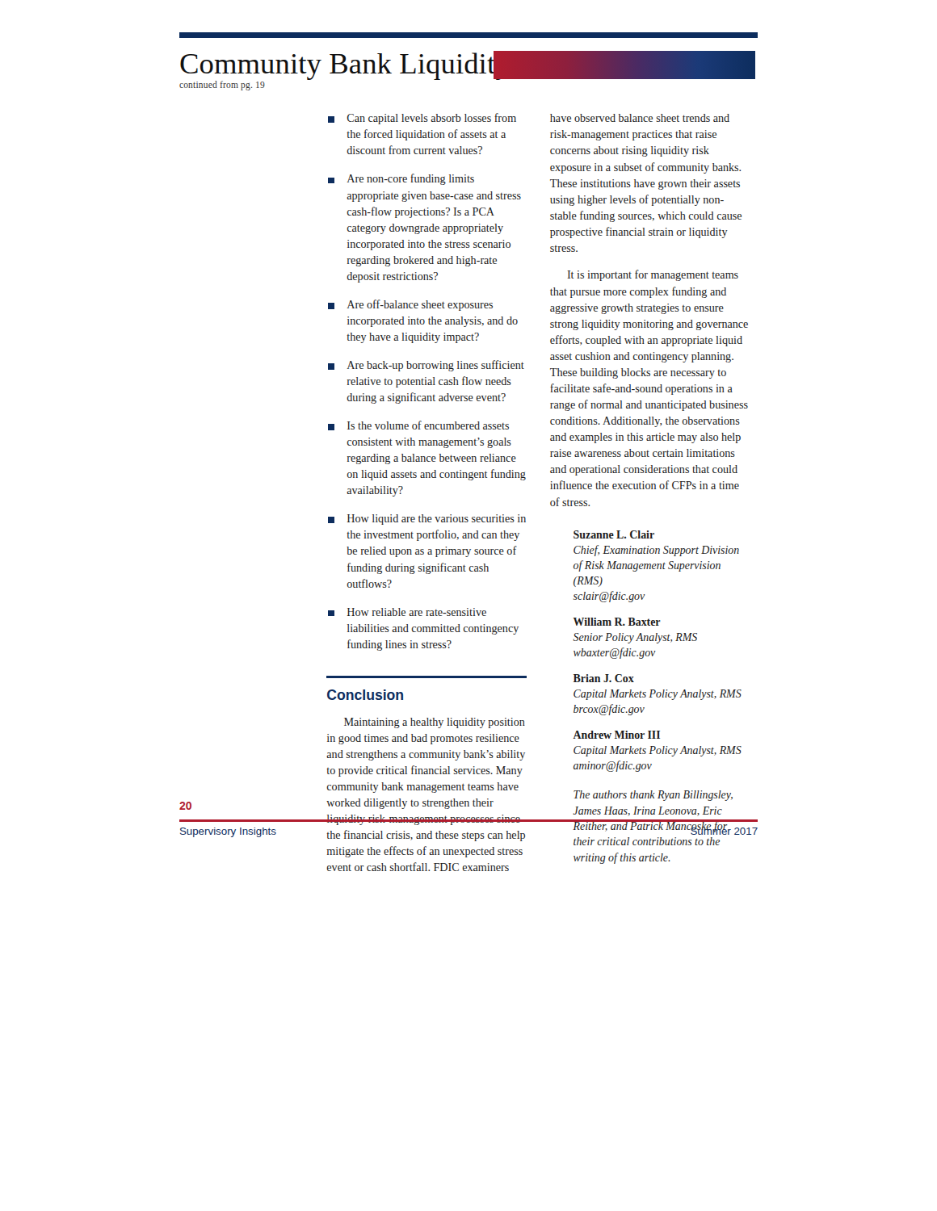Community Bank Liquidity Risk
continued from pg. 19
Can capital levels absorb losses from the forced liquidation of assets at a discount from current values?
Are non-core funding limits appropriate given base-case and stress cash-flow projections? Is a PCA category downgrade appropriately incorporated into the stress scenario regarding brokered and high-rate deposit restrictions?
Are off-balance sheet exposures incorporated into the analysis, and do they have a liquidity impact?
Are back-up borrowing lines sufficient relative to potential cash flow needs during a significant adverse event?
Is the volume of encumbered assets consistent with management’s goals regarding a balance between reliance on liquid assets and contingent funding availability?
How liquid are the various securities in the investment portfolio, and can they be relied upon as a primary source of funding during significant cash outflows?
How reliable are rate-sensitive liabilities and committed contingency funding lines in stress?
Conclusion
Maintaining a healthy liquidity position in good times and bad promotes resilience and strengthens a community bank’s ability to provide critical financial services. Many community bank management teams have worked diligently to strengthen their liquidity risk-management processes since the financial crisis, and these steps can help mitigate the effects of an unexpected stress event or cash shortfall. FDIC examiners have observed balance sheet trends and risk-management practices that raise concerns about rising liquidity risk exposure in a subset of community banks. These institutions have grown their assets using higher levels of potentially non-stable funding sources, which could cause prospective financial strain or liquidity stress.
It is important for management teams that pursue more complex funding and aggressive growth strategies to ensure strong liquidity monitoring and governance efforts, coupled with an appropriate liquid asset cushion and contingency planning. These building blocks are necessary to facilitate safe-and-sound operations in a range of normal and unanticipated business conditions. Additionally, the observations and examples in this article may also help raise awareness about certain limitations and operational considerations that could influence the execution of CFPs in a time of stress.
Suzanne L. Clair
Chief, Examination Support Division of Risk Management Supervision (RMS)
sclair@fdic.gov
William R. Baxter
Senior Policy Analyst, RMS
wbaxter@fdic.gov
Brian J. Cox
Capital Markets Policy Analyst, RMS
brcox@fdic.gov
Andrew Minor III
Capital Markets Policy Analyst, RMS
aminor@fdic.gov
The authors thank Ryan Billingsley, James Haas, Irina Leonova, Eric Reither, and Patrick Mancoske for their critical contributions to the writing of this article.
20
Supervisory Insights Summer 2017